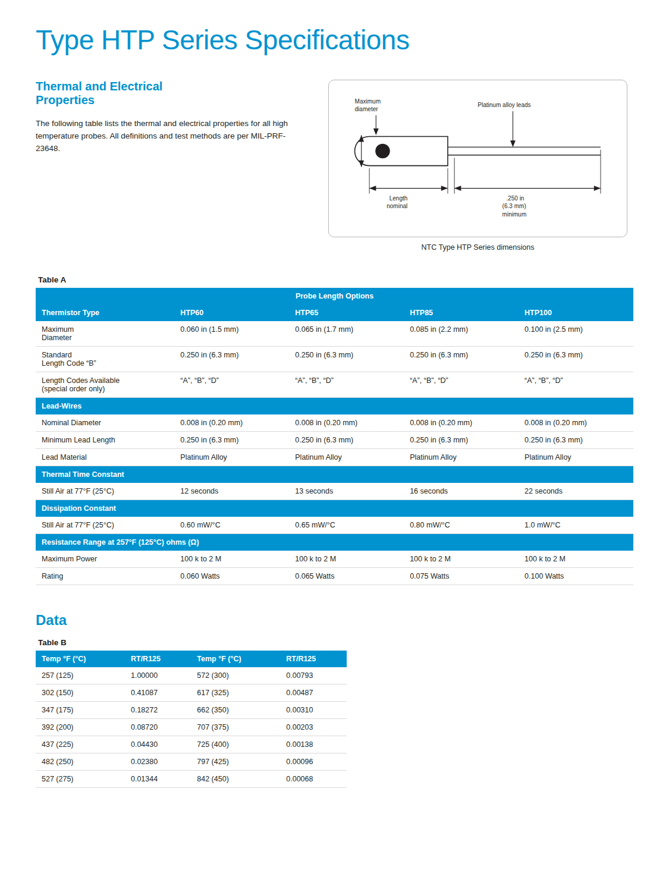Type HTP Series Specifications
Thermal and Electrical
Properties
The following table lists the thermal and electrical properties for all high temperature probes. All definitions and test methods are per MIL-PRF-23648.
Maximum diameter Platinum alloy leads Length nominal .250 in (6.3 mm) minimum
NTC Type HTP Series dimensions
Table A
| Probe Length Options |
| --- |
| Thermistor Type | HTP60 | HTP65 | HTP85 | HTP100 |
| Maximum Diameter | 0.060 in (1.5 mm) | 0.065 in (1.7 mm) | 0.085 in (2.2 mm) | 0.100 in (2.5 mm) |
| Standard Length Code “B” | 0.250 in (6.3 mm) | 0.250 in (6.3 mm) | 0.250 in (6.3 mm) | 0.250 in (6.3 mm) |
| Length Codes Available (special order only) | “A”, “B”, “D” | “A”, “B”, “D” | “A”, “B”, “D” | “A”, “B”, “D” |
| Lead-Wires |
| Nominal Diameter | 0.008 in (0.20 mm) | 0.008 in (0.20 mm) | 0.008 in (0.20 mm) | 0.008 in (0.20 mm) |
| Minimum Lead Length | 0.250 in (6.3 mm) | 0.250 in (6.3 mm) | 0.250 in (6.3 mm) | 0.250 in (6.3 mm) |
| Lead Material | Platinum Alloy | Platinum Alloy | Platinum Alloy | Platinum Alloy |
| Thermal Time Constant |
| Still Air at 77°F (25°C) | 12 seconds | 13 seconds | 16 seconds | 22 seconds |
| Dissipation Constant |
| Still Air at 77°F (25°C) | 0.60 mW/°C | 0.65 mW/°C | 0.80 mW/°C | 1.0 mW/°C |
| Resistance Range at 257°F (125°C) ohms (Ω) |
| Maximum Power | 100 k to 2 M | 100 k to 2 M | 100 k to 2 M | 100 k to 2 M |
| Rating | 0.060 Watts | 0.065 Watts | 0.075 Watts | 0.100 Watts |
Data
Table B
| Temp °F (°C) | RT/R125 | Temp °F (°C) | RT/R125 |
| --- | --- | --- | --- |
| 257 (125) | 1.00000 | 572 (300) | 0.00793 |
| 302 (150) | 0.41087 | 617 (325) | 0.00487 |
| 347 (175) | 0.18272 | 662 (350) | 0.00310 |
| 392 (200) | 0.08720 | 707 (375) | 0.00203 |
| 437 (225) | 0.04430 | 725 (400) | 0.00138 |
| 482 (250) | 0.02380 | 797 (425) | 0.00096 |
| 527 (275) | 0.01344 | 842 (450) | 0.00068 |